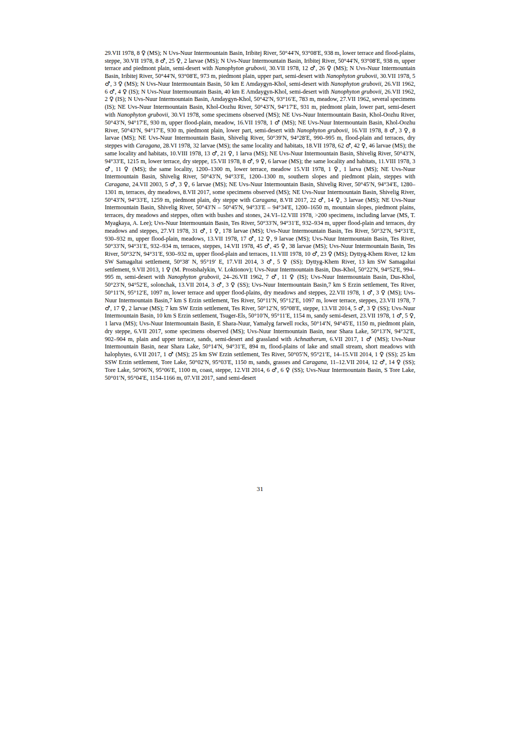29.VII 1978, 8 ♀ (MS); N Uvs-Nuur Intermountain Basin, Iribitej River, 50°44′N, 93°08′E, 938 m, lower terrace and flood-plains, steppe, 30.VII 1978, 8 ♂, 25 ♀, 2 larvae (MS); N Uvs-Nuur Intermountain Basin, Iribitej River, 50°44′N, 93°08′E, 938 m, upper terrace and piedmont plain, semi-desert with Nanophyton grubovii, 30.VII 1978, 12 ♂, 26 ♀ (MS); N Uvs-Nuur Intermountain Basin, Iribitej River, 50°44′N, 93°08′E, 973 m, piedmont plain, upper part, semi-desert with Nanophyton grubovii, 30.VII 1978, 5 ♂, 3 ♀ (MS); N Uvs-Nuur Intermountain Basin, 50 km E Amdaygyn-Khol, semi-desert with Nanophyton grubovii, 26.VII 1962, 6 ♂, 4 ♀ (IS); N Uvs-Nuur Intermountain Basin, 40 km E Amdaygyn-Khol, semi-desert with Nanophyton grubovii, 26.VII 1962, 2 ♀ (IS); N Uvs-Nuur Intermountain Basin, Amdaygyn-Khol, 50°42′N, 93°16′E, 783 m, meadow, 27.VII 1962, several specimens (IS); NE Uvs-Nuur Intermountain Basin, Khol-Oozhu River, 50°43′N, 94°17′E, 931 m, piedmont plain, lower part, semi-desert with Nanophyton grubovii, 30.VI 1978, some specimens observed (MS); NE Uvs-Nuur Intermountain Basin, Khol-Oozhu River, 50°43′N, 94°17′E, 930 m, upper flood-plain, meadow, 16.VII 1978, 1 ♂ (MS); NE Uvs-Nuur Intermountain Basin, Khol-Oozhu River, 50°43′N, 94°17′E, 930 m, piedmont plain, lower part, semi-desert with Nanophyton grubovii, 16.VII 1978, 8 ♂, 3 ♀, 8 larvae (MS); NE Uvs-Nuur Intermountain Basin, Shivelig River, 50°39′N, 94°28′E, 990–995 m, flood-plain and terraces, dry steppes with Caragana, 28.VI 1978, 32 larvae (MS); the same locality and habitats, 18.VII 1978, 62 ♂, 42 ♀, 46 larvae (MS); the same locality and habitats, 10.VIII 1978, 13 ♂, 21 ♀, 1 larva (MS); NE Uvs-Nuur Intermountain Basin, Shivelig River, 50°43′N, 94°33′E, 1215 m, lower terrace, dry steppe, 15.VII 1978, 8 ♂, 9 ♀, 6 larvae (MS); the same locality and habitats, 11.VIII 1978, 3 ♂, 11 ♀ (MS); the same locality, 1200–1300 m, lower terrace, meadow 15.VII 1978, 1 ♀, 1 larva (MS); NE Uvs-Nuur Intermountain Basin, Shivelig River, 50°43′N, 94°33′E, 1200–1300 m, southern slopes and piedmont plain, steppes with Caragana, 24.VII 2003, 5 ♂, 3 ♀, 6 larvae (MS); NE Uvs-Nuur Intermountain Basin, Shivelig River, 50°45′N, 94°34′E, 1280–1301 m, terraces, dry meadows, 8.VII 2017, some specimens observed (MS); NE Uvs-Nuur Intermountain Basin, Shivelig River, 50°43′N, 94°33′E, 1259 m, piedmont plain, dry steppe with Caragana, 8.VII 2017, 22 ♂, 14 ♀, 3 larvae (MS); NE Uvs-Nuur Intermountain Basin, Shivelig River, 50°43′N – 50°45′N, 94°33′E – 94°34′E, 1200–1650 m, mountain slopes, piedmont plains, terraces, dry meadows and steppes, often with bushes and stones, 24.VI–12.VIII 1978, >200 specimens, including larvae (MS, T. Myagkaya, A. Lee); Uvs-Nuur Intermountain Basin, Tes River, 50°33′N, 94°31′E, 932–934 m, upper flood-plain and terraces, dry meadows and steppes, 27.VI 1978, 31 ♂, 1 ♀, 178 larvae (MS); Uvs-Nuur Intermountain Basin, Tes River, 50°32′N, 94°31′E, 930–932 m, upper flood-plain, meadows, 13.VII 1978, 17 ♂, 12 ♀, 9 larvae (MS); Uvs-Nuur Intermountain Basin, Tes River, 50°33′N, 94°31′E, 932–934 m, terraces, steppes, 14.VII 1978, 45 ♂, 45 ♀, 38 larvae (MS); Uvs-Nuur Intermountain Basin, Tes River, 50°32′N, 94°31′E, 930–932 m, upper flood-plain and terraces, 11.VIII 1978, 10 ♂, 23 ♀ (MS); Dyttyg-Khem River, 12 km SW Samagaltai settlement, 50°38′ N, 95°19′ E, 17.VII 2014, 3 ♂, 5 ♀ (SS); Dyttyg-Khem River, 13 km SW Samagaltai settlement, 9.VII 2013, 1 ♀ (M. Prostshalykin, V. Loktionov); Uvs-Nuur Intermountain Basin, Dus-Khol, 50°22′N, 94°52′E, 994–995 m, semi-desert with Nanophyton grubovii, 24–26.VII 1962, 7 ♂, 11 ♀ (IS); Uvs-Nuur Intermountain Basin, Dus-Khol, 50°23′N, 94°52′E, solonchak, 13.VII 2014, 3 ♂, 3 ♀ (SS); Uvs-Nuur Intermountain Basin,7 km S Erzin settlement, Tes River, 50°11′N, 95°12′E, 1097 m, lower terrace and upper flood-plains, dry meadows and steppes, 22.VII 1978, 1 ♂, 3 ♀ (MS); Uvs-Nuur Intermountain Basin,7 km S Erzin settlement, Tes River, 50°11′N, 95°12′E, 1097 m, lower terrace, steppes, 23.VII 1978, 7 ♂, 17 ♀, 2 larvae (MS); 7 km SW Erzin settlement, Tes River, 50°12′N, 95°08′E, steppe, 13.VII 2014, 5 ♂, 3 ♀ (SS); Uvs-Nuur Intermountain Basin, 10 km S Erzin settlement, Tsuger-Els, 50°10′N, 95°11′E, 1154 m, sandy semi-desert, 23.VII 1978, 1 ♂, 5 ♀, 1 larva (MS); Uvs-Nuur Intermountain Basin, E Shara-Nuur, Yamalyg farwell rocks, 50°14′N, 94°45′E, 1150 m, piedmont plain, dry steppe, 6.VII 2017, some specimens observed (MS); Uvs-Nuur Intermountain Basin, near Shara Lake, 50°13′N, 94°32′E, 902–904 m, plain and upper terrace, sands, semi-desert and grassland with Achnatherum, 6.VII 2017, 1 ♂ (MS); Uvs-Nuur Intermountain Basin, near Shara Lake, 50°14′N, 94°31′E, 894 m, flood-plains of lake and small stream, short meadows with halophytes, 6.VII 2017, 1 ♂ (MS); 25 km SW Erzin settlement, Tes River, 50°05′N, 95°21′E, 14–15.VII 2014, 1 ♀ (SS); 25 km SSW Erzin settlement, Tore Lake, 50°02′N, 95°03′E, 1150 m, sands, grasses and Caragana, 11–12.VII 2014, 12 ♂, 14 ♀ (SS); Tore Lake, 50°06′N, 95°06′E, 1100 m, coast, steppe, 12.VII 2014, 6 ♂, 6 ♀ (SS); Uvs-Nuur Intermountain Basin, S Tore Lake, 50°01′N, 95°04′E, 1154-1166 m, 07.VII 2017, sand semi-desert
31